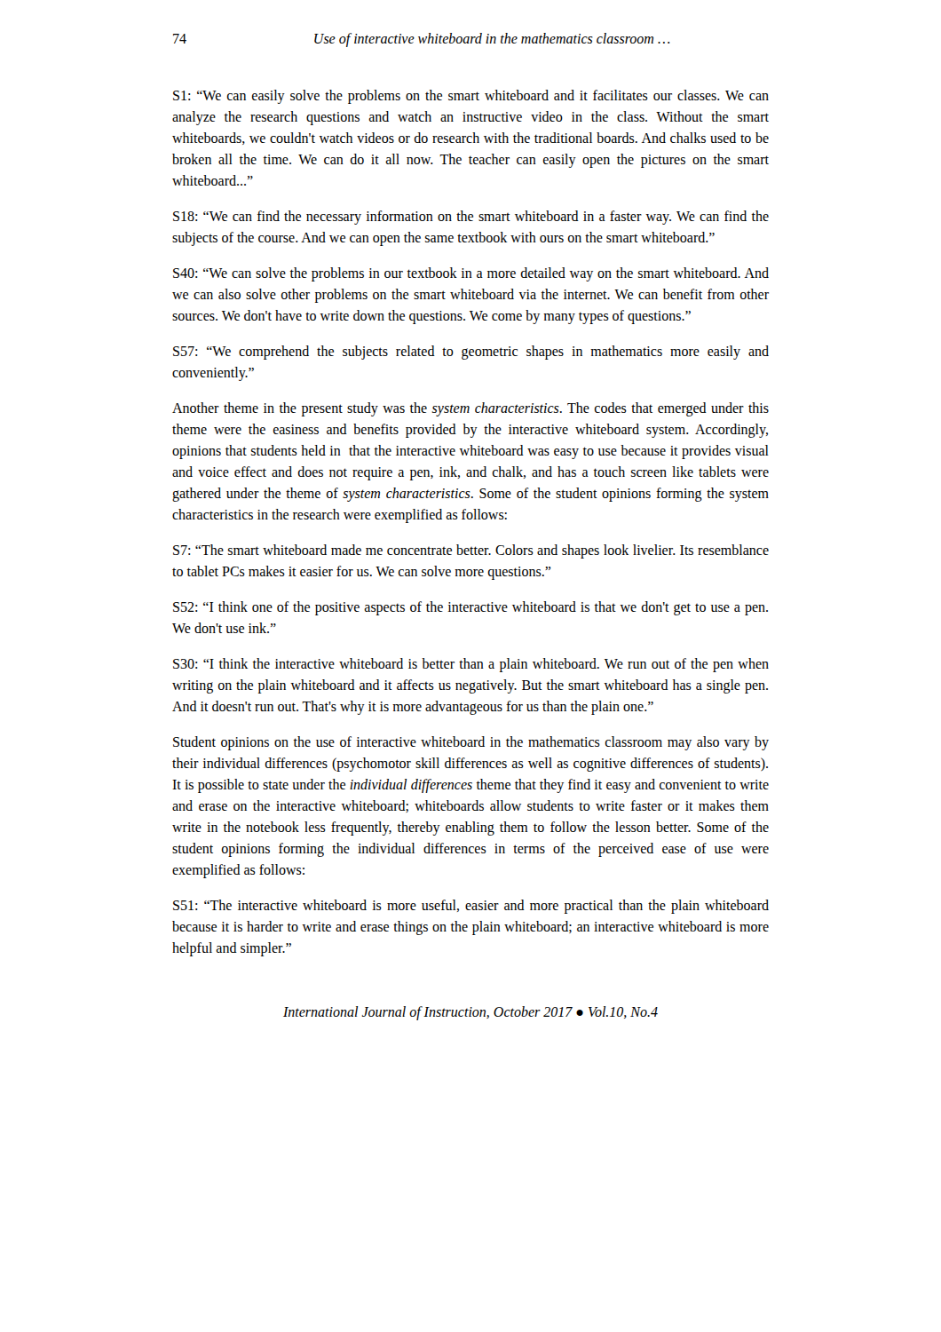74 Use of interactive whiteboard in the mathematics classroom …
S1: “We can easily solve the problems on the smart whiteboard and it facilitates our classes. We can analyze the research questions and watch an instructive video in the class. Without the smart whiteboards, we couldn't watch videos or do research with the traditional boards. And chalks used to be broken all the time. We can do it all now. The teacher can easily open the pictures on the smart whiteboard...”
S18: “We can find the necessary information on the smart whiteboard in a faster way. We can find the subjects of the course. And we can open the same textbook with ours on the smart whiteboard.”
S40: “We can solve the problems in our textbook in a more detailed way on the smart whiteboard. And we can also solve other problems on the smart whiteboard via the internet. We can benefit from other sources. We don't have to write down the questions. We come by many types of questions.”
S57: “We comprehend the subjects related to geometric shapes in mathematics more easily and conveniently.”
Another theme in the present study was the system characteristics. The codes that emerged under this theme were the easiness and benefits provided by the interactive whiteboard system. Accordingly, opinions that students held in that the interactive whiteboard was easy to use because it provides visual and voice effect and does not require a pen, ink, and chalk, and has a touch screen like tablets were gathered under the theme of system characteristics. Some of the student opinions forming the system characteristics in the research were exemplified as follows:
S7: “The smart whiteboard made me concentrate better. Colors and shapes look livelier. Its resemblance to tablet PCs makes it easier for us. We can solve more questions.”
S52: “I think one of the positive aspects of the interactive whiteboard is that we don't get to use a pen. We don't use ink.”
S30: “I think the interactive whiteboard is better than a plain whiteboard. We run out of the pen when writing on the plain whiteboard and it affects us negatively. But the smart whiteboard has a single pen. And it doesn't run out. That's why it is more advantageous for us than the plain one.”
Student opinions on the use of interactive whiteboard in the mathematics classroom may also vary by their individual differences (psychomotor skill differences as well as cognitive differences of students). It is possible to state under the individual differences theme that they find it easy and convenient to write and erase on the interactive whiteboard; whiteboards allow students to write faster or it makes them write in the notebook less frequently, thereby enabling them to follow the lesson better. Some of the student opinions forming the individual differences in terms of the perceived ease of use were exemplified as follows:
S51: “The interactive whiteboard is more useful, easier and more practical than the plain whiteboard because it is harder to write and erase things on the plain whiteboard; an interactive whiteboard is more helpful and simpler.”
International Journal of Instruction, October 2017 ● Vol.10, No.4